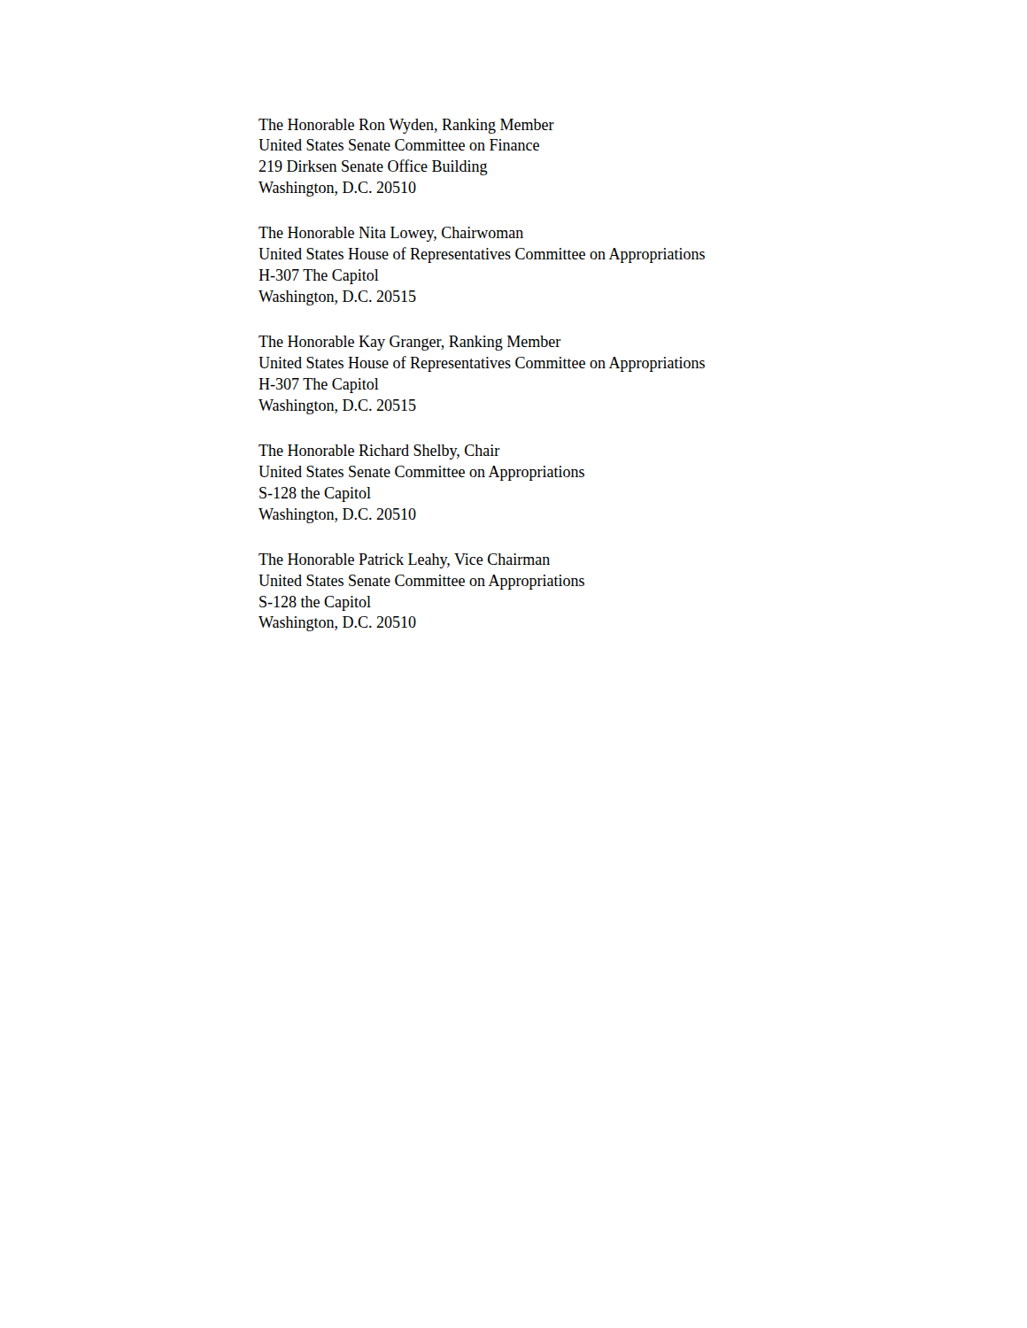The Honorable Ron Wyden, Ranking Member
United States Senate Committee on Finance
219 Dirksen Senate Office Building
Washington, D.C. 20510
The Honorable Nita Lowey, Chairwoman
United States House of Representatives Committee on Appropriations
H-307 The Capitol
Washington, D.C. 20515
The Honorable Kay Granger, Ranking Member
United States House of Representatives Committee on Appropriations
H-307 The Capitol
Washington, D.C. 20515
The Honorable Richard Shelby, Chair
United States Senate Committee on Appropriations
S-128 the Capitol
Washington, D.C. 20510
The Honorable Patrick Leahy, Vice Chairman
United States Senate Committee on Appropriations
S-128 the Capitol
Washington, D.C. 20510